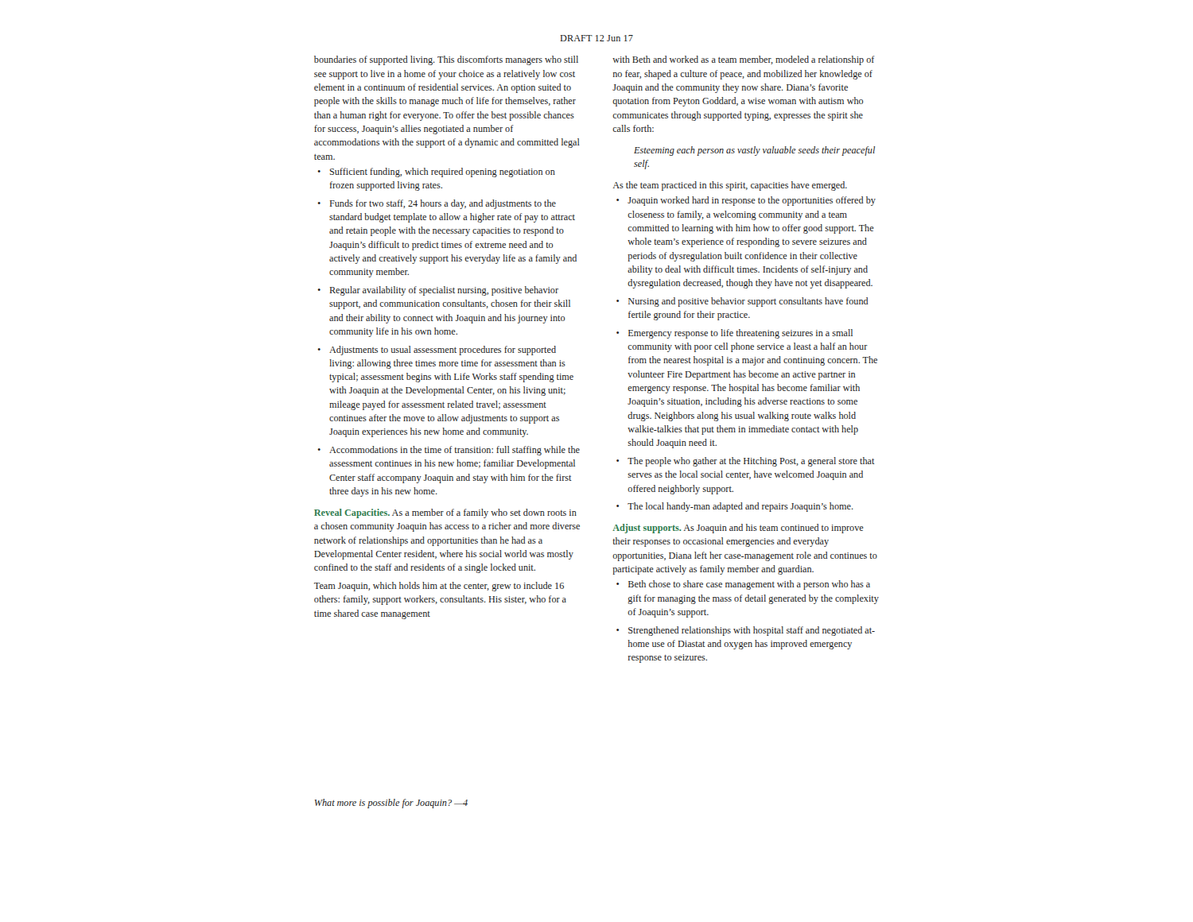DRAFT 12 Jun 17
boundaries of supported living. This discomforts managers who still see support to live in a home of your choice as a relatively low cost element in a continuum of residential services. An option suited to people with the skills to manage much of life for themselves, rather than a human right for everyone. To offer the best possible chances for success, Joaquin’s allies negotiated a number of accommodations with the support of a dynamic and committed legal team.
Sufficient funding, which required opening negotiation on frozen supported living rates.
Funds for two staff, 24 hours a day, and adjustments to the standard budget template to allow a higher rate of pay to attract and retain people with the necessary capacities to respond to Joaquin’s difficult to predict times of extreme need and to actively and creatively support his everyday life as a family and community member.
Regular availability of specialist nursing, positive behavior support, and communication consultants, chosen for their skill and their ability to connect with Joaquin and his journey into community life in his own home.
Adjustments to usual assessment procedures for supported living: allowing three times more time for assessment than is typical; assessment begins with Life Works staff spending time with Joaquin at the Developmental Center, on his living unit; mileage payed for assessment related travel; assessment continues after the move to allow adjustments to support as Joaquin experiences his new home and community.
Accommodations in the time of transition: full staffing while the assessment continues in his new home; familiar Developmental Center staff accompany Joaquin and stay with him for the first three days in his new home.
Reveal Capacities. As a member of a family who set down roots in a chosen community Joaquin has access to a richer and more diverse network of relationships and opportunities than he had as a Developmental Center resident, where his social world was mostly confined to the staff and residents of a single locked unit.
Team Joaquin, which holds him at the center, grew to include 16 others: family, support workers, consultants. His sister, who for a time shared case management
with Beth and worked as a team member, modeled a relationship of no fear, shaped a culture of peace, and mobilized her knowledge of Joaquin and the community they now share. Diana’s favorite quotation from Peyton Goddard, a wise woman with autism who communicates through supported typing, expresses the spirit she calls forth:
Esteeming each person as vastly valuable seeds their peaceful self.
As the team practiced in this spirit, capacities have emerged.
Joaquin worked hard in response to the opportunities offered by closeness to family, a welcoming community and a team committed to learning with him how to offer good support. The whole team’s experience of responding to severe seizures and periods of dysregulation built confidence in their collective ability to deal with difficult times. Incidents of self-injury and dysregulation decreased, though they have not yet disappeared.
Nursing and positive behavior support consultants have found fertile ground for their practice.
Emergency response to life threatening seizures in a small community with poor cell phone service a least a half an hour from the nearest hospital is a major and continuing concern. The volunteer Fire Department has become an active partner in emergency response. The hospital has become familiar with Joaquin’s situation, including his adverse reactions to some drugs. Neighbors along his usual walking route walks hold walkie-talkies that put them in immediate contact with help should Joaquin need it.
The people who gather at the Hitching Post, a general store that serves as the local social center, have welcomed Joaquin and offered neighborly support.
The local handy-man adapted and repairs Joaquin’s home.
Adjust supports. As Joaquin and his team continued to improve their responses to occasional emergencies and everyday opportunities, Diana left her case-management role and continues to participate actively as family member and guardian.
Beth chose to share case management with a person who has a gift for managing the mass of detail generated by the complexity of Joaquin’s support.
Strengthened relationships with hospital staff and negotiated at-home use of Diastat and oxygen has improved emergency response to seizures.
What more is possible for Joaquin? —4